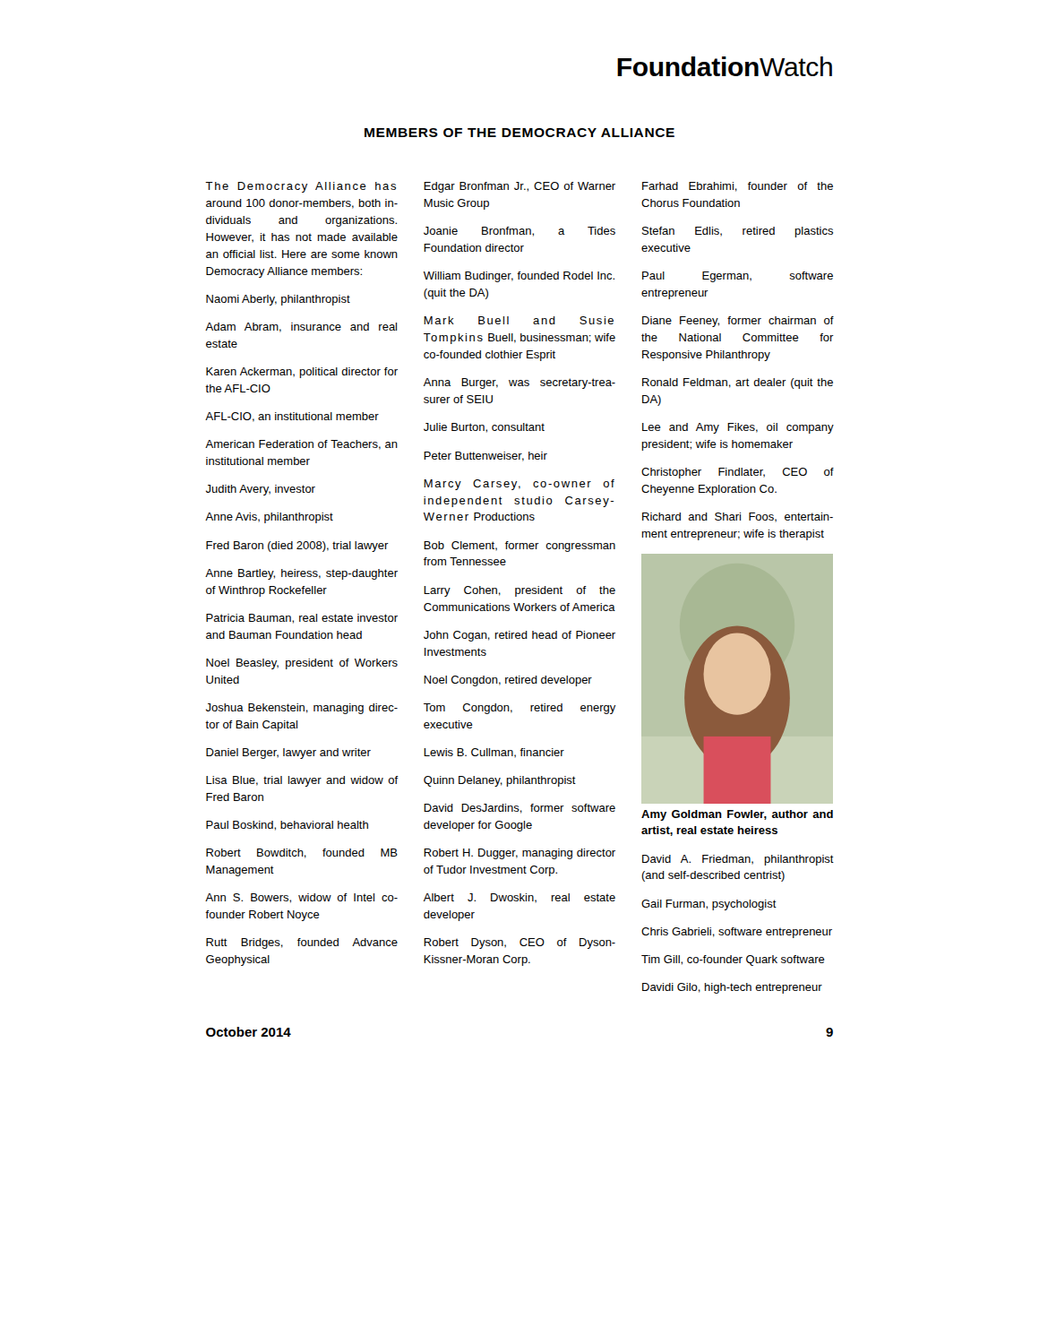Foundation Watch
MEMBERS OF THE DEMOCRACY ALLIANCE
The Democracy Alliance has around 100 donor-members, both individuals and organizations. However, it has not made available an official list. Here are some known Democracy Alliance members:
Naomi Aberly, philanthropist
Adam Abram, insurance and real estate
Karen Ackerman, political director for the AFL-CIO
AFL-CIO, an institutional member
American Federation of Teachers, an institutional member
Judith Avery, investor
Anne Avis, philanthropist
Fred Baron (died 2008), trial lawyer
Anne Bartley, heiress, step-daughter of Winthrop Rockefeller
Patricia Bauman, real estate investor and Bauman Foundation head
Noel Beasley, president of Workers United
Joshua Bekenstein, managing director of Bain Capital
Daniel Berger, lawyer and writer
Lisa Blue, trial lawyer and widow of Fred Baron
Paul Boskind, behavioral health
Robert Bowditch, founded MB Management
Ann S. Bowers, widow of Intel co-founder Robert Noyce
Rutt Bridges, founded Advance Geophysical
Edgar Bronfman Jr., CEO of Warner Music Group
Joanie Bronfman, a Tides Foundation director
William Budinger, founded Rodel Inc. (quit the DA)
Mark Buell and Susie Tompkins Buell, businessman; wife co-founded clothier Esprit
Anna Burger, was secretary-treasurer of SEIU
Julie Burton, consultant
Peter Buttenweiser, heir
Marcy Carsey, co-owner of independent studio Carsey-Werner Productions
Bob Clement, former congressman from Tennessee
Larry Cohen, president of the Communications Workers of America
John Cogan, retired head of Pioneer Investments
Noel Congdon, retired developer
Tom Congdon, retired energy executive
Lewis B. Cullman, financier
Quinn Delaney, philanthropist
David DesJardins, former software developer for Google
Robert H. Dugger, managing director of Tudor Investment Corp.
Albert J. Dwoskin, real estate developer
Robert Dyson, CEO of Dyson-Kissner-Moran Corp.
Farhad Ebrahimi, founder of the Chorus Foundation
Stefan Edlis, retired plastics executive
Paul Egerman, software entrepreneur
Diane Feeney, former chairman of the National Committee for Responsive Philanthropy
Ronald Feldman, art dealer (quit the DA)
Lee and Amy Fikes, oil company president; wife is homemaker
Christopher Findlater, CEO of Cheyenne Exploration Co.
Richard and Shari Foos, entertainment entrepreneur; wife is therapist
Amy Goldman Fowler, author and artist, real estate heiress
David A. Friedman, philanthropist (and self-described centrist)
Gail Furman, psychologist
Chris Gabrieli, software entrepreneur
Tim Gill, co-founder Quark software
Davidi Gilo, high-tech entrepreneur
October 2014
9